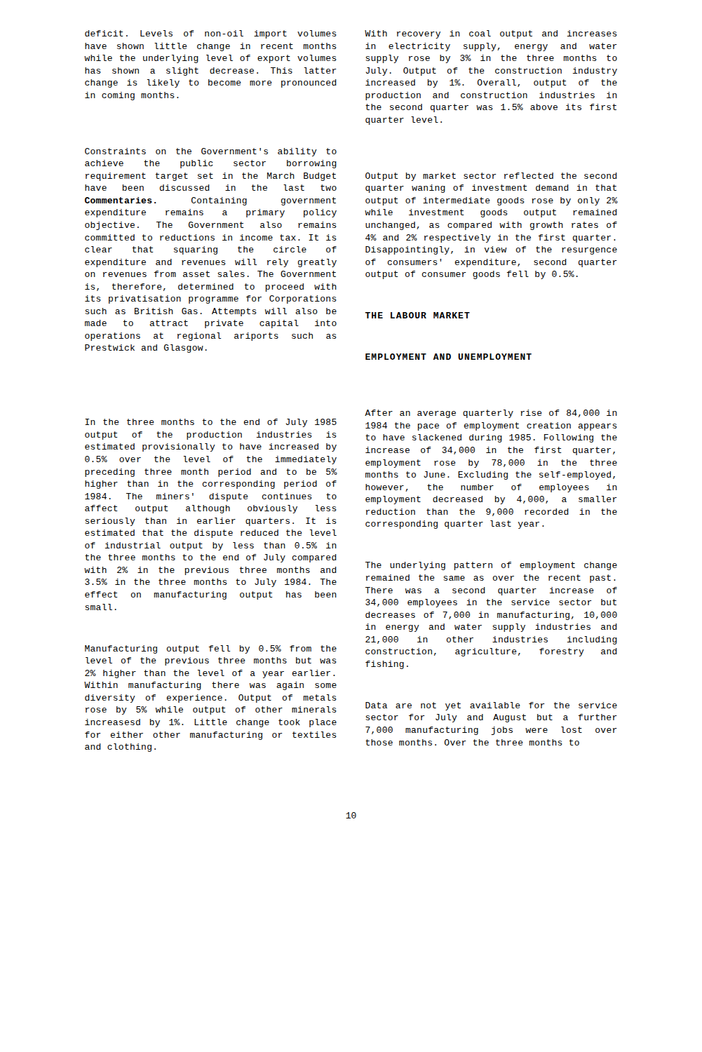deficit. Levels of non-oil import volumes have shown little change in recent months while the underlying level of export volumes has shown a slight decrease. This latter change is likely to become more pronounced in coming months.
Constraints on the Government's ability to achieve the public sector borrowing requirement target set in the March Budget have been discussed in the last two Commentaries. Containing government expenditure remains a primary policy objective. The Government also remains committed to reductions in income tax. It is clear that squaring the circle of expenditure and revenues will rely greatly on revenues from asset sales. The Government is, therefore, determined to proceed with its privatisation programme for Corporations such as British Gas. Attempts will also be made to attract private capital into operations at regional ariports such as Prestwick and Glasgow.
In the three months to the end of July 1985 output of the production industries is estimated provisionally to have increased by 0.5% over the level of the immediately preceding three month period and to be 5% higher than in the corresponding period of 1984. The miners' dispute continues to affect output although obviously less seriously than in earlier quarters. It is estimated that the dispute reduced the level of industrial output by less than 0.5% in the three months to the end of July compared with 2% in the previous three months and 3.5% in the three months to July 1984. The effect on manufacturing output has been small.
Manufacturing output fell by 0.5% from the level of the previous three months but was 2% higher than the level of a year earlier. Within manufacturing there was again some diversity of experience. Output of metals rose by 5% while output of other minerals increasesd by 1%. Little change took place for either other manufacturing or textiles and clothing.
With recovery in coal output and increases in electricity supply, energy and water supply rose by 3% in the three months to July. Output of the construction industry increased by 1%. Overall, output of the production and construction industries in the second quarter was 1.5% above its first quarter level.
Output by market sector reflected the second quarter waning of investment demand in that output of intermediate goods rose by only 2% while investment goods output remained unchanged, as compared with growth rates of 4% and 2% respectively in the first quarter. Disappointingly, in view of the resurgence of consumers' expenditure, second quarter output of consumer goods fell by 0.5%.
THE LABOUR MARKET
EMPLOYMENT AND UNEMPLOYMENT
After an average quarterly rise of 84,000 in 1984 the pace of employment creation appears to have slackened during 1985. Following the increase of 34,000 in the first quarter, employment rose by 78,000 in the three months to June. Excluding the self-employed, however, the number of employees in employment decreased by 4,000, a smaller reduction than the 9,000 recorded in the corresponding quarter last year.
The underlying pattern of employment change remained the same as over the recent past. There was a second quarter increase of 34,000 employees in the service sector but decreases of 7,000 in manufacturing, 10,000 in energy and water supply industries and 21,000 in other industries including construction, agriculture, forestry and fishing.
Data are not yet available for the service sector for July and August but a further 7,000 manufacturing jobs were lost over those months. Over the three months to
10